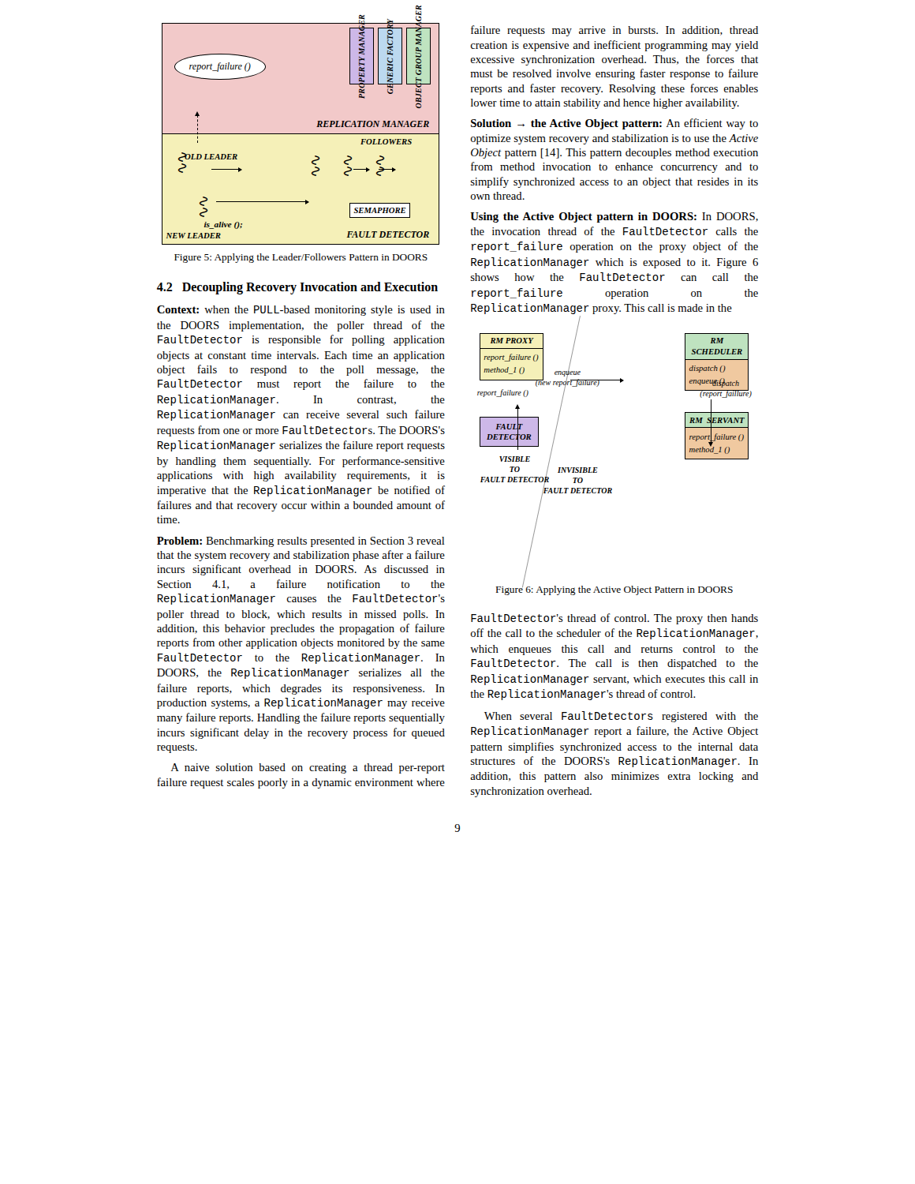report_failure ()
PROPERTY MANAGER
GENERIC FACTORY
OBJECT GROUP MANAGER
REPLICATION MANAGER
FOLLOWERS
OLD LEADER
∿∿
∿∿
∿∿
∿∿
∿∿
SEMAPHORE
is_alive ();
NEW LEADER
FAULT DETECTOR
Figure 5: Applying the Leader/Followers Pattern in DOORS
4.2 Decoupling Recovery Invocation and Execution
Context: when the PULL-based monitoring style is used in the DOORS implementation, the poller thread of the FaultDetector is responsible for polling application objects at constant time intervals. Each time an application object fails to respond to the poll message, the FaultDetector must report the failure to the ReplicationManager. In contrast, the ReplicationManager can receive several such failure requests from one or more FaultDetectors. The DOORS's ReplicationManager serializes the failure report requests by handling them sequentially. For performance-sensitive applications with high availability requirements, it is imperative that the ReplicationManager be notified of failures and that recovery occur within a bounded amount of time.
Problem: Benchmarking results presented in Section 3 reveal that the system recovery and stabilization phase after a failure incurs significant overhead in DOORS. As discussed in Section 4.1, a failure notification to the ReplicationManager causes the FaultDetector's poller thread to block, which results in missed polls. In addition, this behavior precludes the propagation of failure reports from other application objects monitored by the same FaultDetector to the ReplicationManager. In DOORS, the ReplicationManager serializes all the failure reports, which degrades its responsiveness. In production systems, a ReplicationManager may receive many failure reports. Handling the failure reports sequentially incurs significant delay in the recovery process for queued requests.
A naive solution based on creating a thread per-report failure request scales poorly in a dynamic environment where failure requests may arrive in bursts. In addition, thread creation is expensive and inefficient programming may yield excessive synchronization overhead. Thus, the forces that must be resolved involve ensuring faster response to failure reports and faster recovery. Resolving these forces enables lower time to attain stability and hence higher availability.
Solution → the Active Object pattern: An efficient way to optimize system recovery and stabilization is to use the Active Object pattern [14]. This pattern decouples method execution from method invocation to enhance concurrency and to simplify synchronized access to an object that resides in its own thread.
Using the Active Object pattern in DOORS: In DOORS, the invocation thread of the FaultDetector calls the report_failure operation on the proxy object of the ReplicationManager which is exposed to it. Figure 6 shows how the FaultDetector can call the report_failure operation on the ReplicationManager proxy. This call is made in the
RM PROXY
report_failure ()
method_1 ()
RM
SCHEDULER
dispatch ()
enqueue ()
FAULT
DETECTOR
RM SERVANT
report_failure ()
method_1 ()
enqueue
(new report_failure)
dispatch
(report_faillure)
report_failure ()
VISIBLE
TO
FAULT DETECTOR
INVISIBLE
TO
FAULT DETECTOR
Figure 6: Applying the Active Object Pattern in DOORS
FaultDetector's thread of control. The proxy then hands off the call to the scheduler of the ReplicationManager, which enqueues this call and returns control to the FaultDetector. The call is then dispatched to the ReplicationManager servant, which executes this call in the ReplicationManager's thread of control.
When several FaultDetectors registered with the ReplicationManager report a failure, the Active Object pattern simplifies synchronized access to the internal data structures of the DOORS's ReplicationManager. In addition, this pattern also minimizes extra locking and synchronization overhead.
9